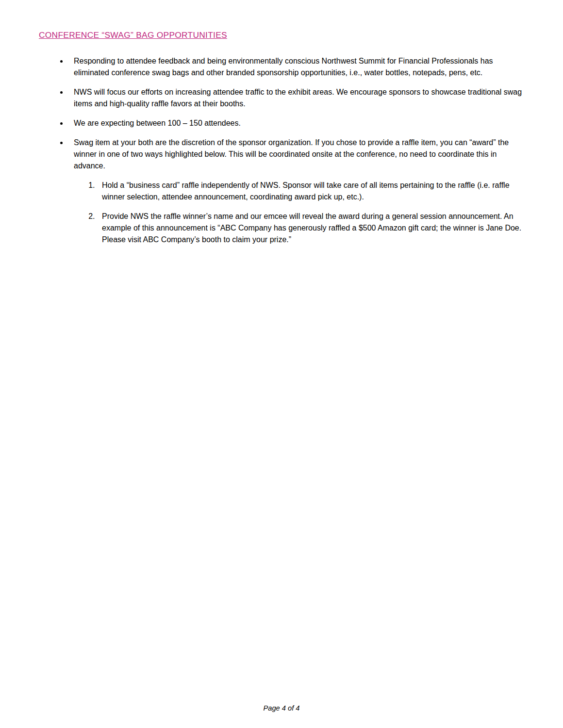Conference “Swag” Bag Opportunities
Responding to attendee feedback and being environmentally conscious Northwest Summit for Financial Professionals has eliminated conference swag bags and other branded sponsorship opportunities, i.e., water bottles, notepads, pens, etc.
NWS will focus our efforts on increasing attendee traffic to the exhibit areas. We encourage sponsors to showcase traditional swag items and high-quality raffle favors at their booths.
We are expecting between 100 – 150 attendees.
Swag item at your both are the discretion of the sponsor organization. If you chose to provide a raffle item, you can “award” the winner in one of two ways highlighted below. This will be coordinated onsite at the conference, no need to coordinate this in advance.
Hold a “business card” raffle independently of NWS. Sponsor will take care of all items pertaining to the raffle (i.e. raffle winner selection, attendee announcement, coordinating award pick up, etc.).
Provide NWS the raffle winner’s name and our emcee will reveal the award during a general session announcement. An example of this announcement is “ABC Company has generously raffled a $500 Amazon gift card; the winner is Jane Doe. Please visit ABC Company’s booth to claim your prize.”
Page 4 of 4